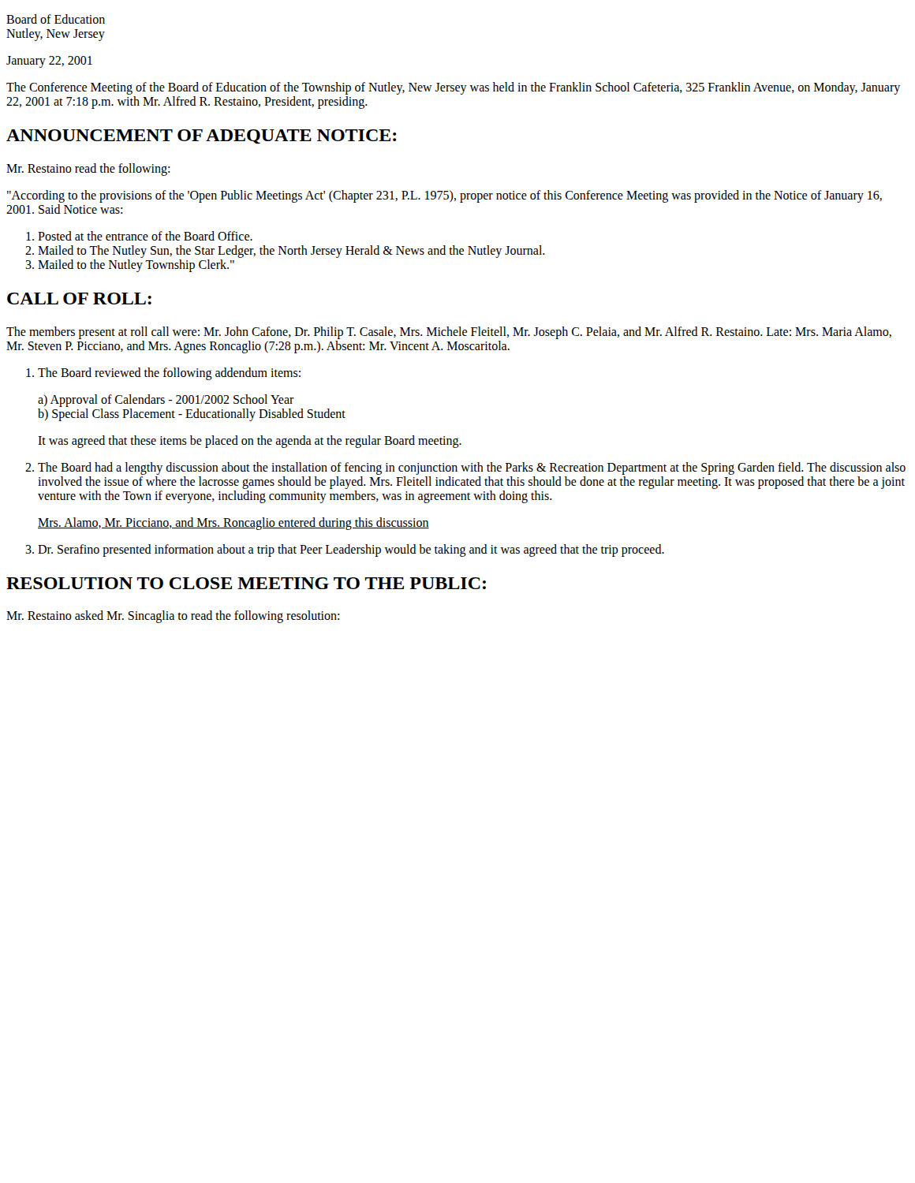Board of Education
Nutley, New Jersey
January 22, 2001
The Conference Meeting of the Board of Education of the Township of Nutley, New Jersey was held in the Franklin School Cafeteria, 325 Franklin Avenue, on Monday, January 22, 2001 at 7:18 p.m. with Mr. Alfred R. Restaino, President, presiding.
ANNOUNCEMENT OF ADEQUATE NOTICE:
Mr. Restaino read the following:
"According to the provisions of the 'Open Public Meetings Act' (Chapter 231, P.L. 1975), proper notice of this Conference Meeting was provided in the Notice of January 16, 2001. Said Notice was:
Posted at the entrance of the Board Office.
Mailed to The Nutley Sun, the Star Ledger, the North Jersey Herald & News and the Nutley Journal.
Mailed to the Nutley Township Clerk."
CALL OF ROLL:
The members present at roll call were: Mr. John Cafone, Dr. Philip T. Casale, Mrs. Michele Fleitell, Mr. Joseph C. Pelaia, and Mr. Alfred R. Restaino. Late: Mrs. Maria Alamo, Mr. Steven P. Picciano, and Mrs. Agnes Roncaglio (7:28 p.m.). Absent: Mr. Vincent A. Moscaritola.
The Board reviewed the following addendum items:
a) Approval of Calendars - 2001/2002 School Year
b) Special Class Placement - Educationally Disabled Student
It was agreed that these items be placed on the agenda at the regular Board meeting.
The Board had a lengthy discussion about the installation of fencing in conjunction with the Parks & Recreation Department at the Spring Garden field. The discussion also involved the issue of where the lacrosse games should be played. Mrs. Fleitell indicated that this should be done at the regular meeting. It was proposed that there be a joint venture with the Town if everyone, including community members, was in agreement with doing this.
Mrs. Alamo, Mr. Picciano, and Mrs. Roncaglio entered during this discussion
Dr. Serafino presented information about a trip that Peer Leadership would be taking and it was agreed that the trip proceed.
RESOLUTION TO CLOSE MEETING TO THE PUBLIC:
Mr. Restaino asked Mr. Sincaglia to read the following resolution: